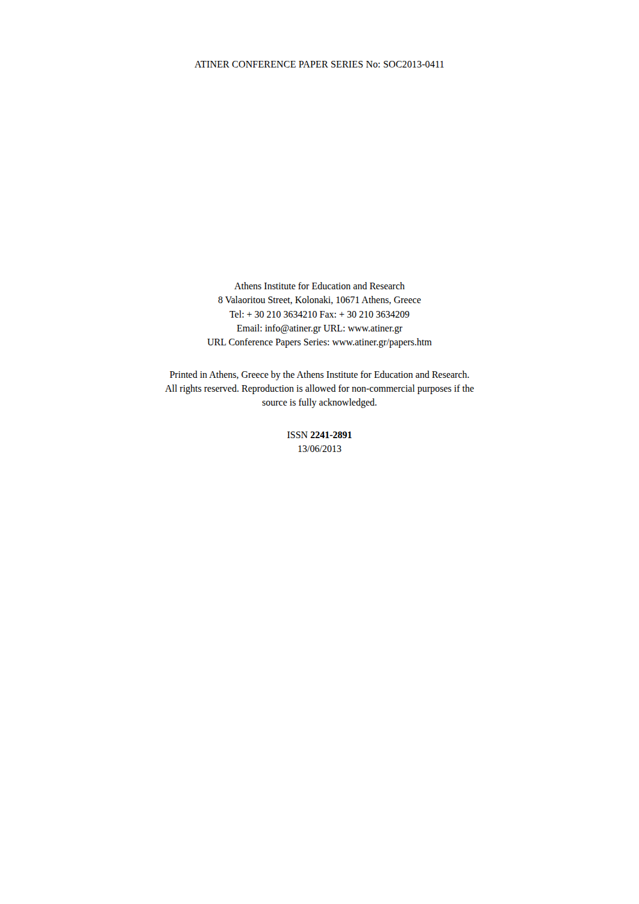ATINER CONFERENCE PAPER SERIES No: SOC2013-0411
Athens Institute for Education and Research
8 Valaoritou Street, Kolonaki, 10671 Athens, Greece
Tel: + 30 210 3634210 Fax: + 30 210 3634209
Email: info@atiner.gr URL: www.atiner.gr
URL Conference Papers Series: www.atiner.gr/papers.htm
Printed in Athens, Greece by the Athens Institute for Education and Research.
All rights reserved. Reproduction is allowed for non-commercial purposes if the
source is fully acknowledged.
ISSN 2241-2891
13/06/2013